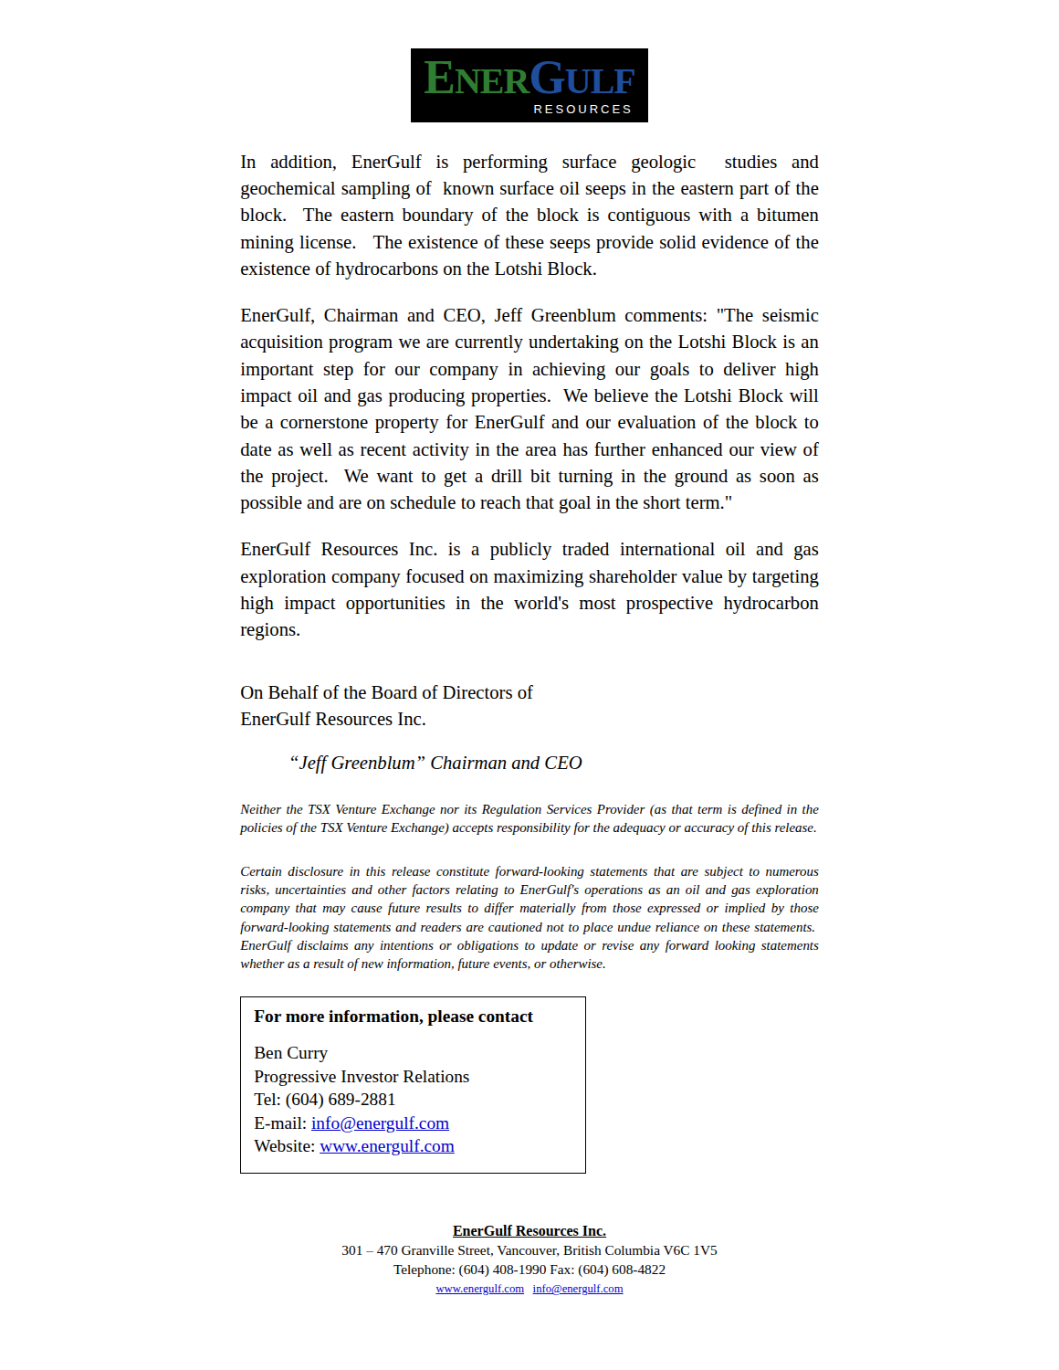ENER GULF RESOURCES
In addition, EnerGulf is performing surface geologic studies and geochemical sampling of known surface oil seeps in the eastern part of the block. The eastern boundary of the block is contiguous with a bitumen mining license. The existence of these seeps provide solid evidence of the existence of hydrocarbons on the Lotshi Block.
EnerGulf, Chairman and CEO, Jeff Greenblum comments: "The seismic acquisition program we are currently undertaking on the Lotshi Block is an important step for our company in achieving our goals to deliver high impact oil and gas producing properties. We believe the Lotshi Block will be a cornerstone property for EnerGulf and our evaluation of the block to date as well as recent activity in the area has further enhanced our view of the project. We want to get a drill bit turning in the ground as soon as possible and are on schedule to reach that goal in the short term."
EnerGulf Resources Inc. is a publicly traded international oil and gas exploration company focused on maximizing shareholder value by targeting high impact opportunities in the world's most prospective hydrocarbon regions.
On Behalf of the Board of Directors of
EnerGulf Resources Inc.
“Jeff Greenblum” Chairman and CEO
Neither the TSX Venture Exchange nor its Regulation Services Provider (as that term is defined in the policies of the TSX Venture Exchange) accepts responsibility for the adequacy or accuracy of this release.
Certain disclosure in this release constitute forward-looking statements that are subject to numerous risks, uncertainties and other factors relating to EnerGulf's operations as an oil and gas exploration company that may cause future results to differ materially from those expressed or implied by those forward-looking statements and readers are cautioned not to place undue reliance on these statements. EnerGulf disclaims any intentions or obligations to update or revise any forward looking statements whether as a result of new information, future events, or otherwise.
For more information, please contact
Ben Curry
Progressive Investor Relations
Tel: (604) 689-2881
E-mail: info@energulf.com
Website: www.energulf.com
EnerGulf Resources Inc.
301 – 470 Granville Street, Vancouver, British Columbia V6C 1V5
Telephone: (604) 408-1990 Fax: (604) 608-4822
www.energulf.com info@energulf.com